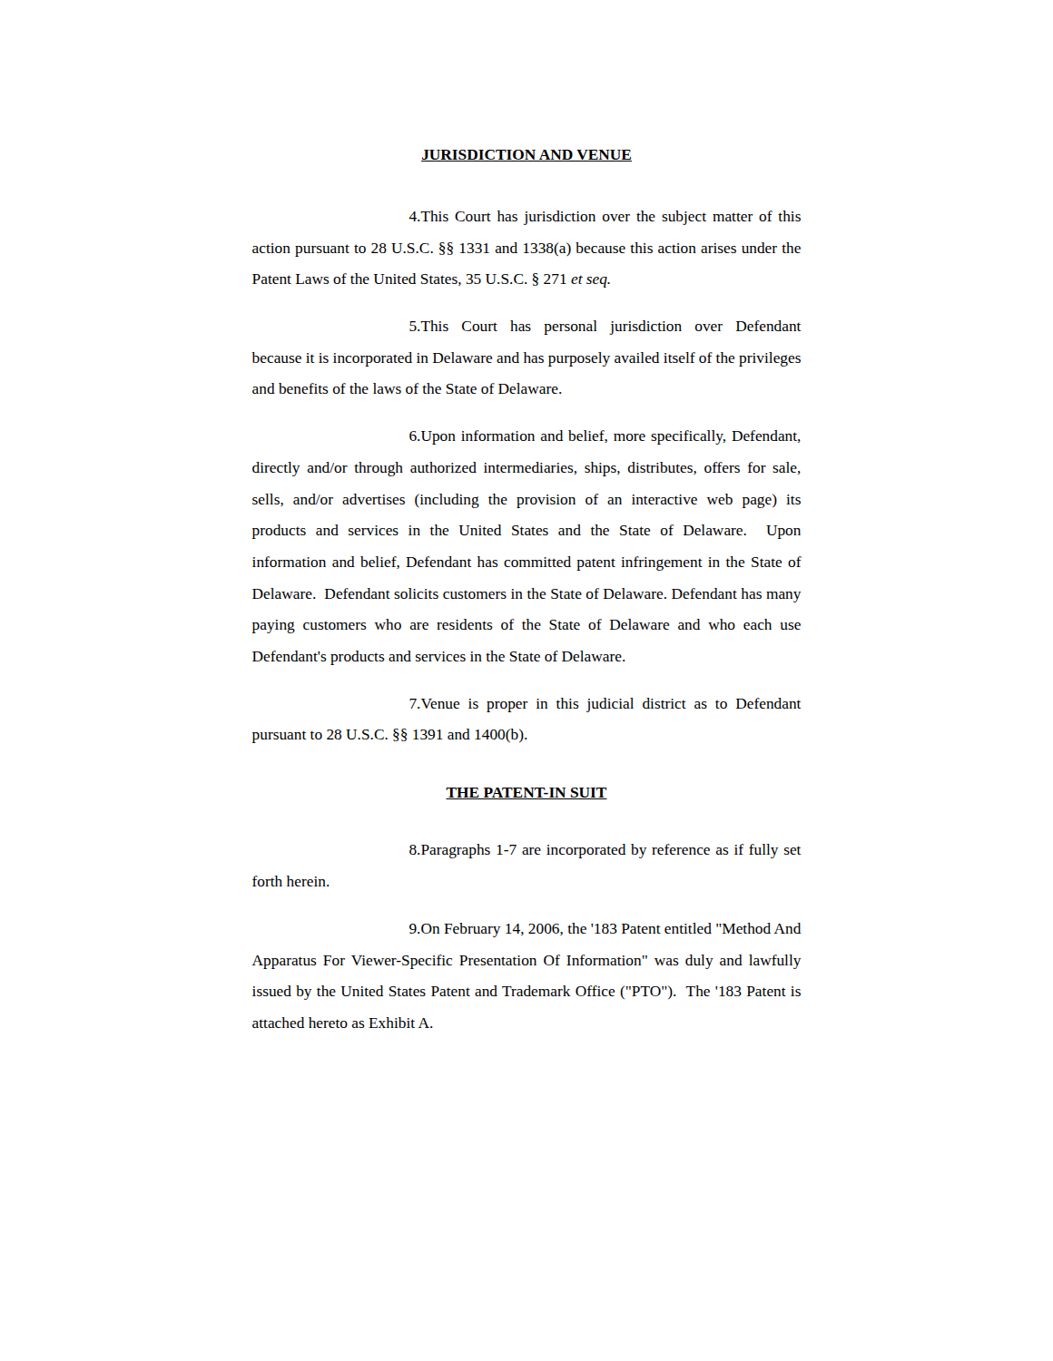JURISDICTION AND VENUE
4. This Court has jurisdiction over the subject matter of this action pursuant to 28 U.S.C. §§ 1331 and 1338(a) because this action arises under the Patent Laws of the United States, 35 U.S.C. § 271 et seq.
5. This Court has personal jurisdiction over Defendant because it is incorporated in Delaware and has purposely availed itself of the privileges and benefits of the laws of the State of Delaware.
6. Upon information and belief, more specifically, Defendant, directly and/or through authorized intermediaries, ships, distributes, offers for sale, sells, and/or advertises (including the provision of an interactive web page) its products and services in the United States and the State of Delaware. Upon information and belief, Defendant has committed patent infringement in the State of Delaware. Defendant solicits customers in the State of Delaware. Defendant has many paying customers who are residents of the State of Delaware and who each use Defendant's products and services in the State of Delaware.
7. Venue is proper in this judicial district as to Defendant pursuant to 28 U.S.C. §§ 1391 and 1400(b).
THE PATENT-IN SUIT
8. Paragraphs 1-7 are incorporated by reference as if fully set forth herein.
9. On February 14, 2006, the '183 Patent entitled "Method And Apparatus For Viewer-Specific Presentation Of Information" was duly and lawfully issued by the United States Patent and Trademark Office ("PTO"). The '183 Patent is attached hereto as Exhibit A.